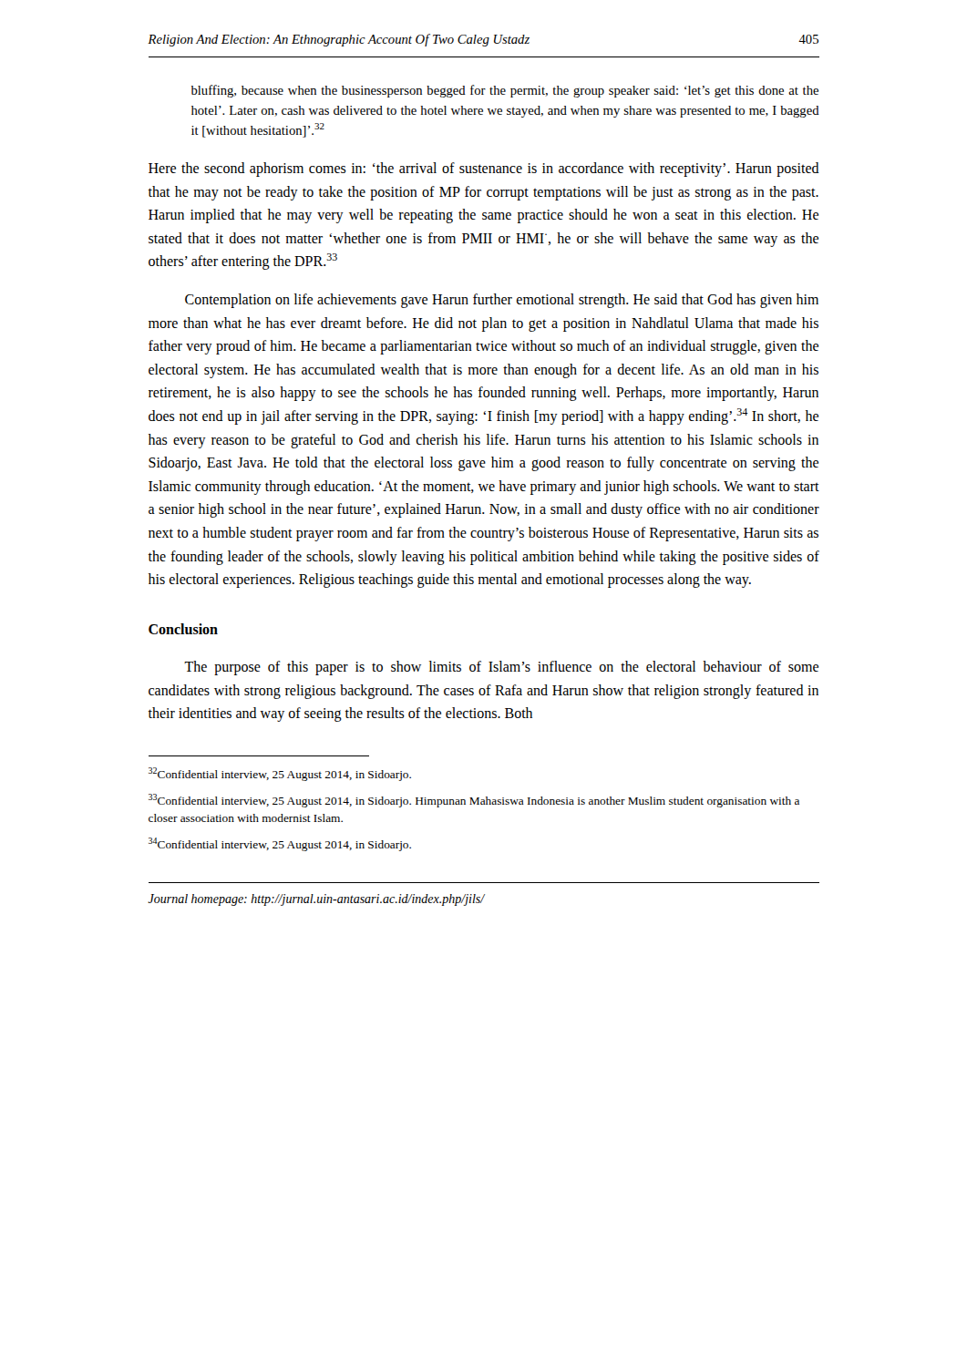Religion And Election: An Ethnographic Account Of Two Caleg Ustadz 405
bluffing, because when the businessperson begged for the permit, the group speaker said: ‘let’s get this done at the hotel’. Later on, cash was delivered to the hotel where we stayed, and when my share was presented to me, I bagged it [without hesitation]’.32
Here the second aphorism comes in: ‘the arrival of sustenance is in accordance with receptivity’. Harun posited that he may not be ready to take the position of MP for corrupt temptations will be just as strong as in the past. Harun implied that he may very well be repeating the same practice should he won a seat in this election. He stated that it does not matter ‘whether one is from PMII or HMI·, he or she will behave the same way as the others’ after entering the DPR.33
Contemplation on life achievements gave Harun further emotional strength. He said that God has given him more than what he has ever dreamt before. He did not plan to get a position in Nahdlatul Ulama that made his father very proud of him. He became a parliamentarian twice without so much of an individual struggle, given the electoral system. He has accumulated wealth that is more than enough for a decent life. As an old man in his retirement, he is also happy to see the schools he has founded running well. Perhaps, more importantly, Harun does not end up in jail after serving in the DPR, saying: ‘I finish [my period] with a happy ending’.34 In short, he has every reason to be grateful to God and cherish his life. Harun turns his attention to his Islamic schools in Sidoarjo, East Java. He told that the electoral loss gave him a good reason to fully concentrate on serving the Islamic community through education. ‘At the moment, we have primary and junior high schools. We want to start a senior high school in the near future’, explained Harun. Now, in a small and dusty office with no air conditioner next to a humble student prayer room and far from the country’s boisterous House of Representative, Harun sits as the founding leader of the schools, slowly leaving his political ambition behind while taking the positive sides of his electoral experiences. Religious teachings guide this mental and emotional processes along the way.
Conclusion
The purpose of this paper is to show limits of Islam’s influence on the electoral behaviour of some candidates with strong religious background. The cases of Rafa and Harun show that religion strongly featured in their identities and way of seeing the results of the elections. Both
32Confidential interview, 25 August 2014, in Sidoarjo.
33Confidential interview, 25 August 2014, in Sidoarjo. Himpunan Mahasiswa Indonesia is another Muslim student organisation with a closer association with modernist Islam.
34Confidential interview, 25 August 2014, in Sidoarjo.
Journal homepage: http://jurnal.uin-antasari.ac.id/index.php/jils/